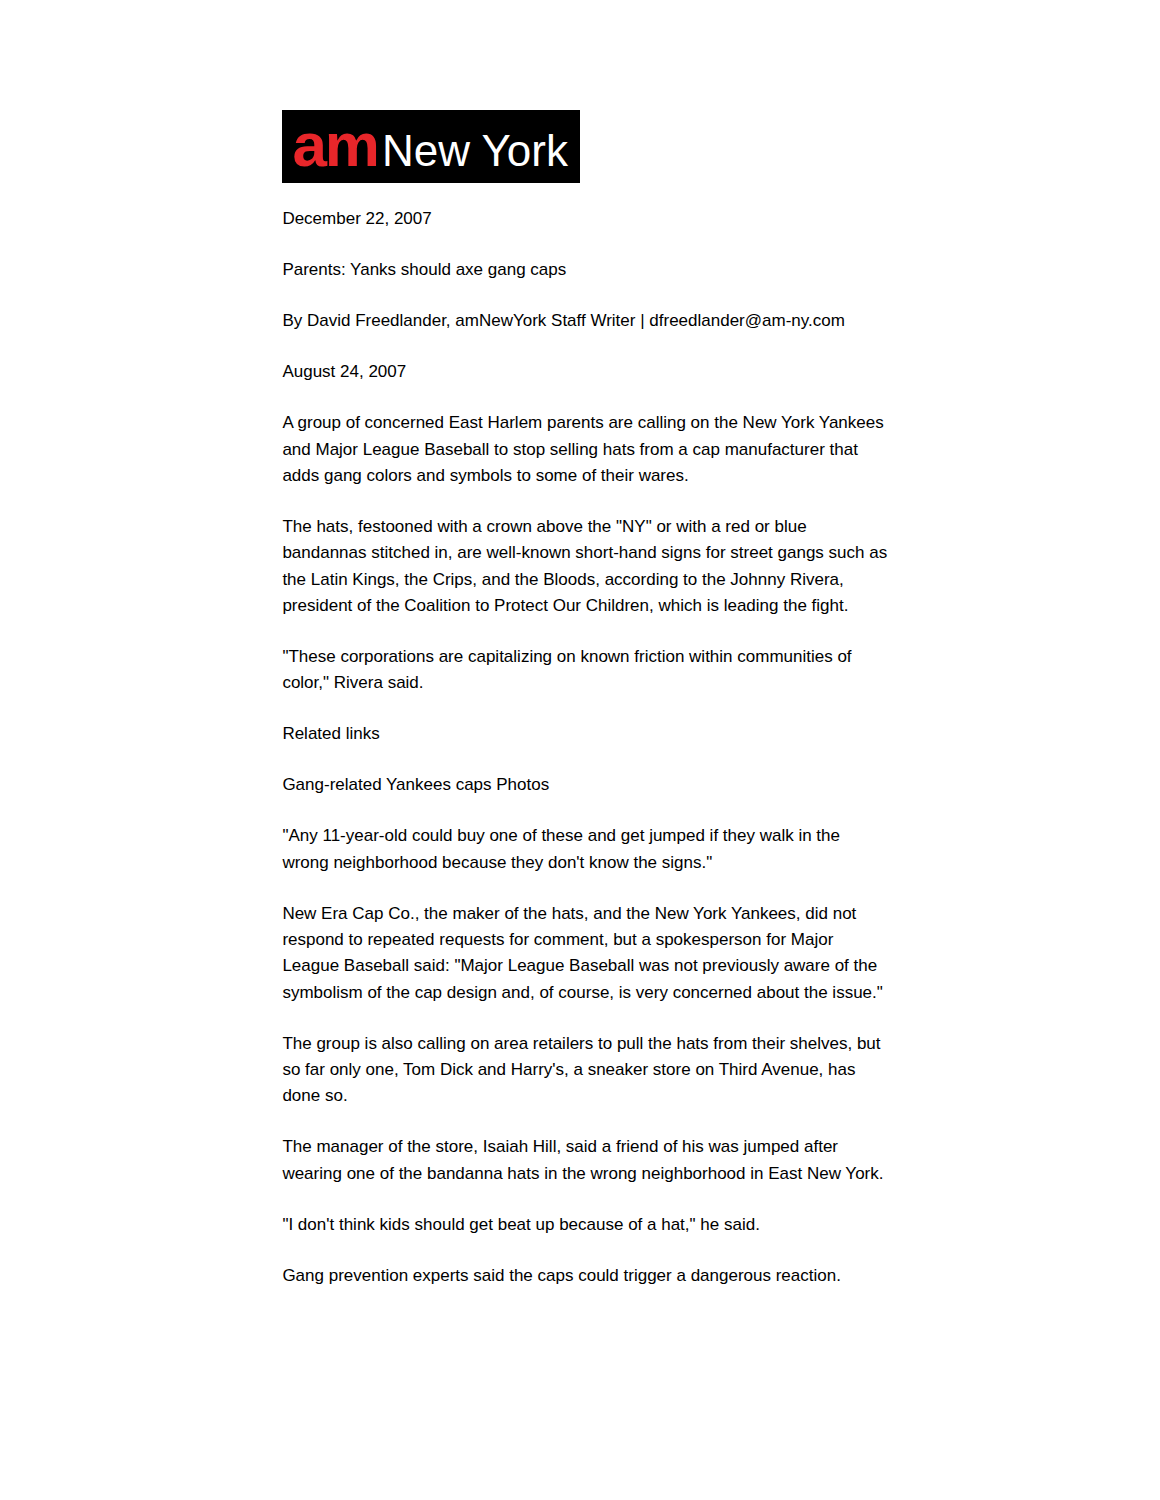am New York
December 22, 2007
Parents: Yanks should axe gang caps
By David Freedlander, amNewYork Staff Writer | dfreedlander@am-ny.com
August 24, 2007
A group of concerned East Harlem parents are calling on the New York Yankees and Major League Baseball to stop selling hats from a cap manufacturer that adds gang colors and symbols to some of their wares.
The hats, festooned with a crown above the "NY" or with a red or blue bandannas stitched in, are well-known short-hand signs for street gangs such as the Latin Kings, the Crips, and the Bloods, according to the Johnny Rivera, president of the Coalition to Protect Our Children, which is leading the fight.
"These corporations are capitalizing on known friction within communities of color," Rivera said.
Related links
Gang-related Yankees caps Photos
"Any 11-year-old could buy one of these and get jumped if they walk in the wrong neighborhood because they don't know the signs."
New Era Cap Co., the maker of the hats, and the New York Yankees, did not respond to repeated requests for comment, but a spokesperson for Major League Baseball said: "Major League Baseball was not previously aware of the symbolism of the cap design and, of course, is very concerned about the issue."
The group is also calling on area retailers to pull the hats from their shelves, but so far only one, Tom Dick and Harry's, a sneaker store on Third Avenue, has done so.
The manager of the store, Isaiah Hill, said a friend of his was jumped after wearing one of the bandanna hats in the wrong neighborhood in East New York.
"I don't think kids should get beat up because of a hat," he said.
Gang prevention experts said the caps could trigger a dangerous reaction.